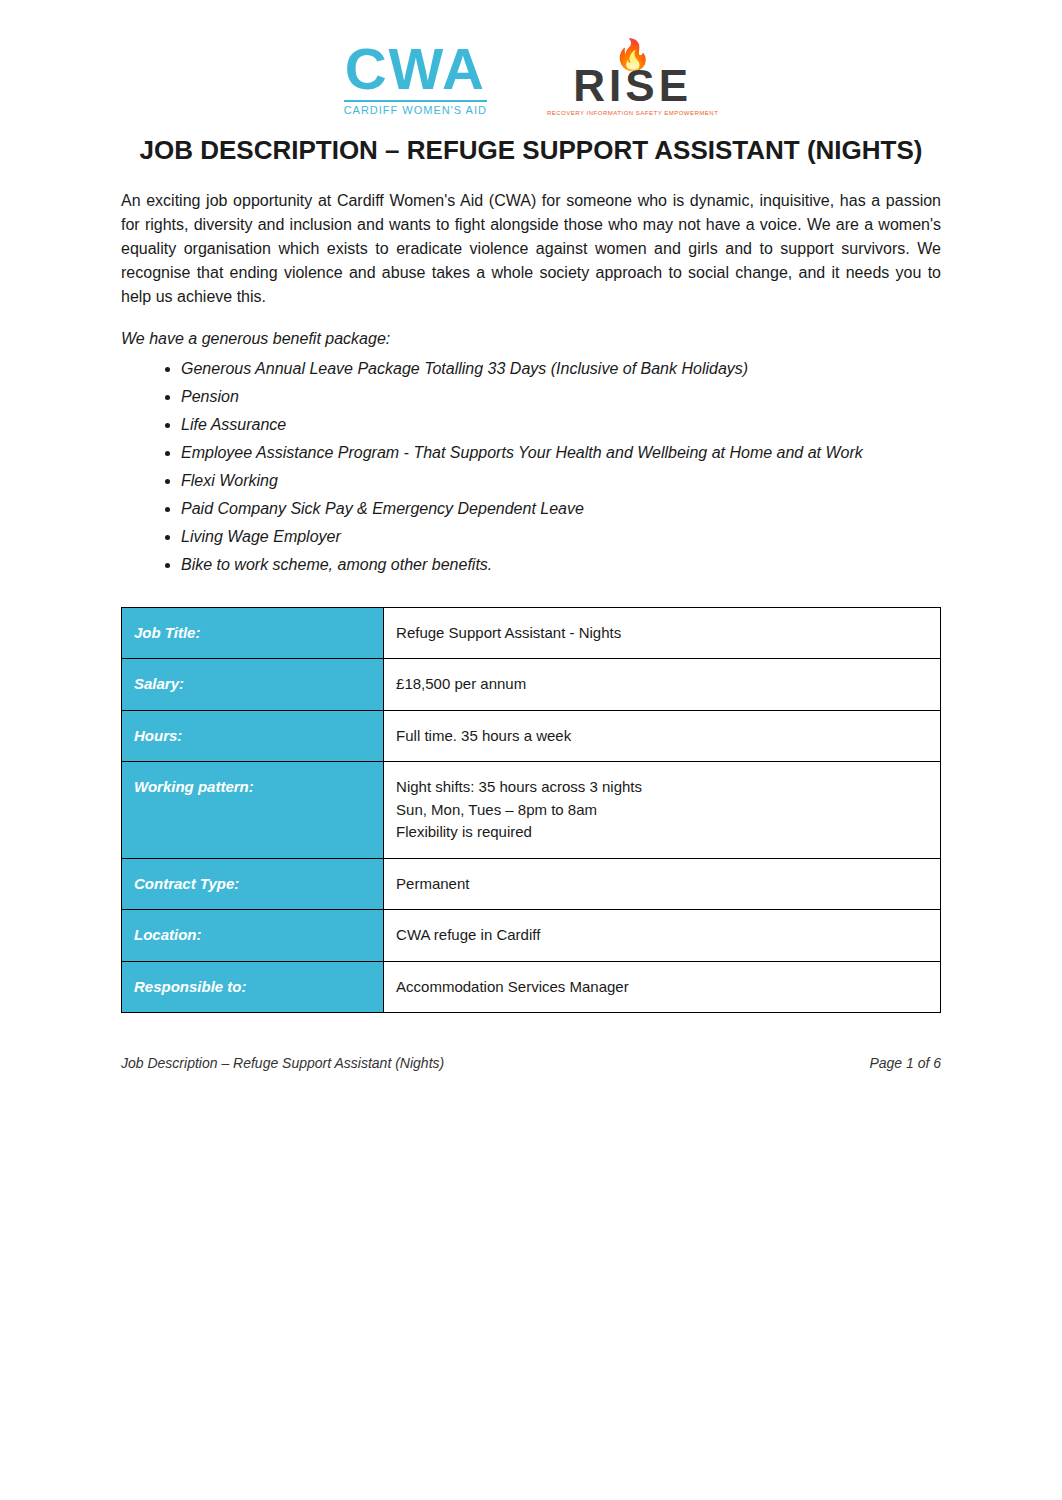CWA
CARDIFF WOMEN'S AID
🔥
RISE
RECOVERY INFORMATION SAFETY EMPOWERMENT
JOB DESCRIPTION – REFUGE SUPPORT ASSISTANT (NIGHTS)
An exciting job opportunity at Cardiff Women's Aid (CWA) for someone who is dynamic, inquisitive, has a passion for rights, diversity and inclusion and wants to fight alongside those who may not have a voice. We are a women's equality organisation which exists to eradicate violence against women and girls and to support survivors. We recognise that ending violence and abuse takes a whole society approach to social change, and it needs you to help us achieve this.
We have a generous benefit package:
Generous Annual Leave Package Totalling 33 Days (Inclusive of Bank Holidays)
Pension
Life Assurance
Employee Assistance Program - That Supports Your Health and Wellbeing at Home and at Work
Flexi Working
Paid Company Sick Pay & Emergency Dependent Leave
Living Wage Employer
Bike to work scheme, among other benefits.
| Job Title: | Refuge Support Assistant - Nights |
| Salary: | £18,500 per annum |
| Hours: | Full time. 35 hours a week |
| Working pattern: | Night shifts: 35 hours across 3 nights Sun, Mon, Tues – 8pm to 8am Flexibility is required |
| Contract Type: | Permanent |
| Location: | CWA refuge in Cardiff |
| Responsible to: | Accommodation Services Manager |
Job Description – Refuge Support Assistant (Nights) Page 1 of 6